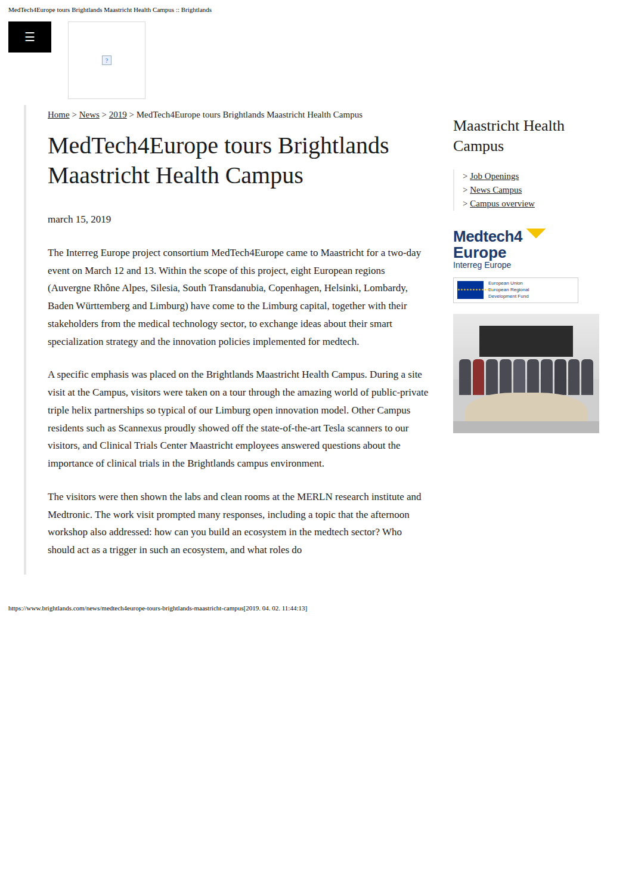MedTech4Europe tours Brightlands Maastricht Health Campus :: Brightlands
☰
?
Home > News > 2019 > MedTech4Europe tours Brightlands Maastricht Health Campus
MedTech4Europe tours Brightlands Maastricht Health Campus
march 15, 2019
The Interreg Europe project consortium MedTech4Europe came to Maastricht for a two-day event on March 12 and 13. Within the scope of this project, eight European regions (Auvergne Rhône Alpes, Silesia, South Transdanubia, Copenhagen, Helsinki, Lombardy, Baden Württemberg and Limburg) have come to the Limburg capital, together with their stakeholders from the medical technology sector, to exchange ideas about their smart specialization strategy and the innovation policies implemented for medtech.
A specific emphasis was placed on the Brightlands Maastricht Health Campus. During a site visit at the Campus, visitors were taken on a tour through the amazing world of public-private triple helix partnerships so typical of our Limburg open innovation model. Other Campus residents such as Scannexus proudly showed off the state-of-the-art Tesla scanners to our visitors, and Clinical Trials Center Maastricht employees answered questions about the importance of clinical trials in the Brightlands campus environment.
The visitors were then shown the labs and clean rooms at the MERLN research institute and Medtronic. The work visit prompted many responses, including a topic that the afternoon workshop also addressed: how can you build an ecosystem in the medtech sector? Who should act as a trigger in such an ecosystem, and what roles do
Maastricht Health Campus
Job Openings
News Campus
Campus overview
Medtech4
Europe
Interreg Europe
European Union
European Regional
Development Fund
https://www.brightlands.com/news/medtech4europe-tours-brightlands-maastricht-campus[2019. 04. 02. 11:44:13]